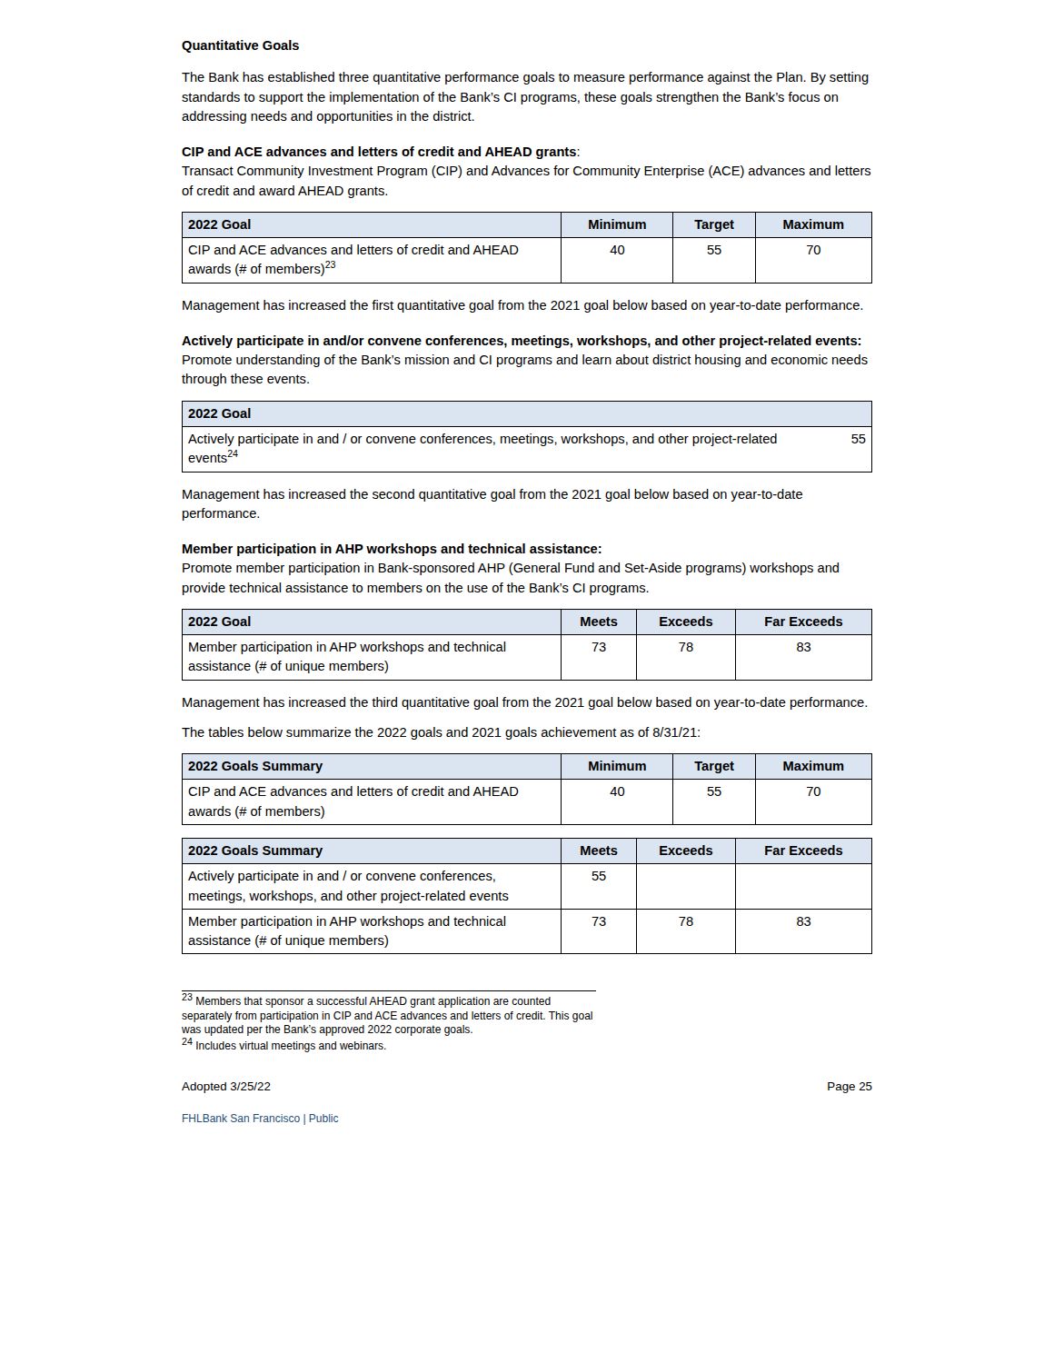Quantitative Goals
The Bank has established three quantitative performance goals to measure performance against the Plan. By setting standards to support the implementation of the Bank’s CI programs, these goals strengthen the Bank’s focus on addressing needs and opportunities in the district.
CIP and ACE advances and letters of credit and AHEAD grants:
Transact Community Investment Program (CIP) and Advances for Community Enterprise (ACE) advances and letters of credit and award AHEAD grants.
| 2022 Goal | Minimum | Target | Maximum |
| --- | --- | --- | --- |
| CIP and ACE advances and letters of credit and AHEAD awards (# of members) 23 | 40 | 55 | 70 |
Management has increased the first quantitative goal from the 2021 goal below based on year-to-date performance.
Actively participate in and/or convene conferences, meetings, workshops, and other project-related events:
Promote understanding of the Bank’s mission and CI programs and learn about district housing and economic needs through these events.
| 2022 Goal |
| --- |
| Actively participate in and / or convene conferences, meetings, workshops, and other project-related events 24 | 55 |
Management has increased the second quantitative goal from the 2021 goal below based on year-to-date performance.
Member participation in AHP workshops and technical assistance:
Promote member participation in Bank-sponsored AHP (General Fund and Set-Aside programs) workshops and provide technical assistance to members on the use of the Bank’s CI programs.
| 2022 Goal | Meets | Exceeds | Far Exceeds |
| --- | --- | --- | --- |
| Member participation in AHP workshops and technical assistance (# of unique members) | 73 | 78 | 83 |
Management has increased the third quantitative goal from the 2021 goal below based on year-to-date performance.
The tables below summarize the 2022 goals and 2021 goals achievement as of 8/31/21:
| 2022 Goals Summary | Minimum | Target | Maximum |
| --- | --- | --- | --- |
| CIP and ACE advances and letters of credit and AHEAD awards (# of members) | 40 | 55 | 70 |
| 2022 Goals Summary | Meets | Exceeds | Far Exceeds |
| --- | --- | --- | --- |
| Actively participate in and / or convene conferences, meetings, workshops, and other project-related events | 55 | | |
| Member participation in AHP workshops and technical assistance (# of unique members) | 73 | 78 | 83 |
23 Members that sponsor a successful AHEAD grant application are counted separately from participation in CIP and ACE advances and letters of credit. This goal was updated per the Bank’s approved 2022 corporate goals.
24 Includes virtual meetings and webinars.
Adopted 3/25/22 Page 25
FHLBank San Francisco | Public